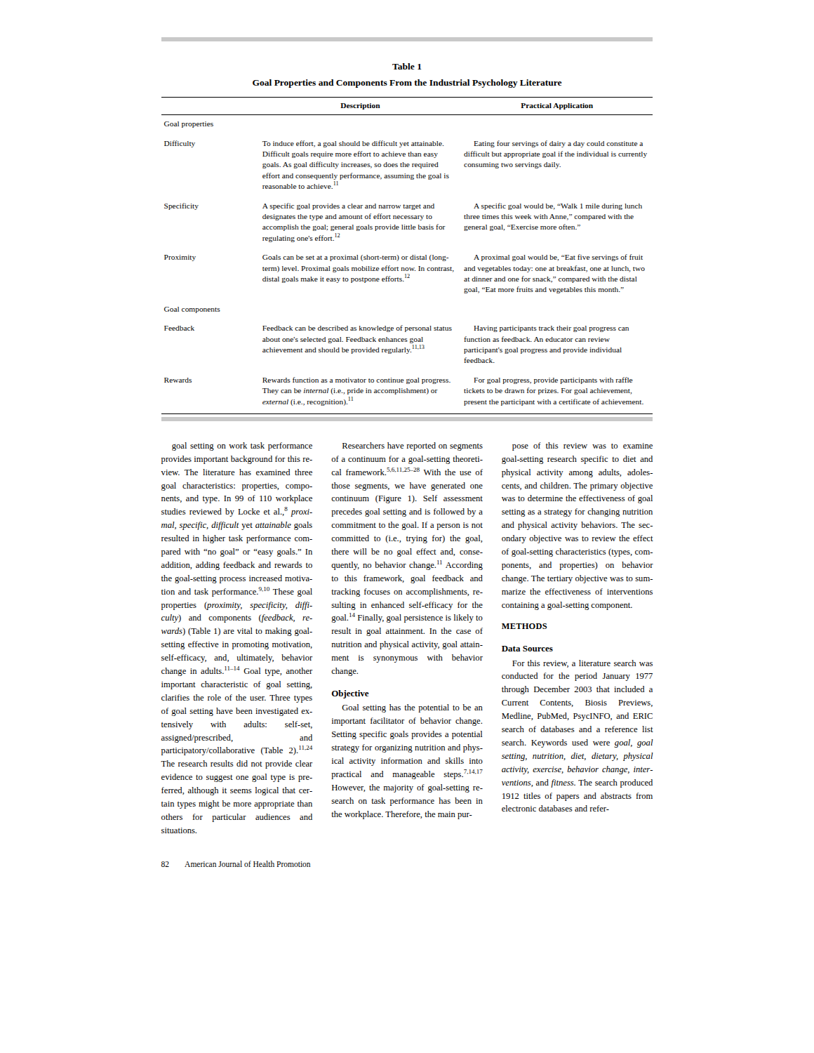Table 1
Goal Properties and Components From the Industrial Psychology Literature
| | Description | Practical Application |
| --- | --- | --- |
| Goal properties |
| Difficulty | To induce effort, a goal should be difficult yet attainable. Difficult goals require more effort to achieve than easy goals. As goal difficulty increases, so does the required effort and consequently performance, assuming the goal is reasonable to achieve. 11 | Eating four servings of dairy a day could constitute a difficult but appropriate goal if the individual is currently consuming two servings daily. |
| Specificity | A specific goal provides a clear and narrow target and designates the type and amount of effort necessary to accomplish the goal; general goals provide little basis for regulating one's effort. 12 | A specific goal would be, “Walk 1 mile during lunch three times this week with Anne,” compared with the general goal, “Exercise more often.” |
| Proximity | Goals can be set at a proximal (short-term) or distal (long-term) level. Proximal goals mobilize effort now. In contrast, distal goals make it easy to postpone efforts. 12 | A proximal goal would be, “Eat five servings of fruit and vegetables today: one at breakfast, one at lunch, two at dinner and one for snack,” compared with the distal goal, “Eat more fruits and vegetables this month.” |
| Goal components |
| Feedback | Feedback can be described as knowledge of personal status about one's selected goal. Feedback enhances goal achievement and should be provided regularly. 11,13 | Having participants track their goal progress can function as feedback. An educator can review participant's goal progress and provide individual feedback. |
| Rewards | Rewards function as a motivator to continue goal progress. They can be internal (i.e., pride in accomplishment) or external (i.e., recognition). 11 | For goal progress, provide participants with raffle tickets to be drawn for prizes. For goal achievement, present the participant with a certificate of achievement. |
goal setting on work task performance provides important background for this review. The literature has examined three goal characteristics: properties, components, and type. In 99 of 110 workplace studies reviewed by Locke et al.,8 proximal, specific, difficult yet attainable goals resulted in higher task performance compared with “no goal” or “easy goals.” In addition, adding feedback and rewards to the goal-setting process increased motivation and task performance.9,10 These goal properties (proximity, specificity, difficulty) and components (feedback, rewards) (Table 1) are vital to making goal-setting effective in promoting motivation, self-efficacy, and, ultimately, behavior change in adults.11–14 Goal type, another important characteristic of goal setting, clarifies the role of the user. Three types of goal setting have been investigated extensively with adults: self-set, assigned/prescribed, and participatory/collaborative (Table 2).11,24 The research results did not provide clear evidence to suggest one goal type is preferred, although it seems logical that certain types might be more appropriate than others for particular audiences and situations.
Researchers have reported on segments of a continuum for a goal-setting theoretical framework.5,6,11,25–28 With the use of those segments, we have generated one continuum (Figure 1). Self assessment precedes goal setting and is followed by a commitment to the goal. If a person is not committed to (i.e., trying for) the goal, there will be no goal effect and, consequently, no behavior change.11 According to this framework, goal feedback and tracking focuses on accomplishments, resulting in enhanced self-efficacy for the goal.14 Finally, goal persistence is likely to result in goal attainment. In the case of nutrition and physical activity, goal attainment is synonymous with behavior change.
Objective
Goal setting has the potential to be an important facilitator of behavior change. Setting specific goals provides a potential strategy for organizing nutrition and physical activity information and skills into practical and manageable steps.7,14,17 However, the majority of goal-setting research on task performance has been in the workplace. Therefore, the main pur-
pose of this review was to examine goal-setting research specific to diet and physical activity among adults, adolescents, and children. The primary objective was to determine the effectiveness of goal setting as a strategy for changing nutrition and physical activity behaviors. The secondary objective was to review the effect of goal-setting characteristics (types, components, and properties) on behavior change. The tertiary objective was to summarize the effectiveness of interventions containing a goal-setting component.
METHODS
Data Sources
For this review, a literature search was conducted for the period January 1977 through December 2003 that included a Current Contents, Biosis Previews, Medline, PubMed, PsycINFO, and ERIC search of databases and a reference list search. Keywords used were goal, goal setting, nutrition, diet, dietary, physical activity, exercise, behavior change, interventions, and fitness. The search produced 1912 titles of papers and abstracts from electronic databases and refer-
82 American Journal of Health Promotion